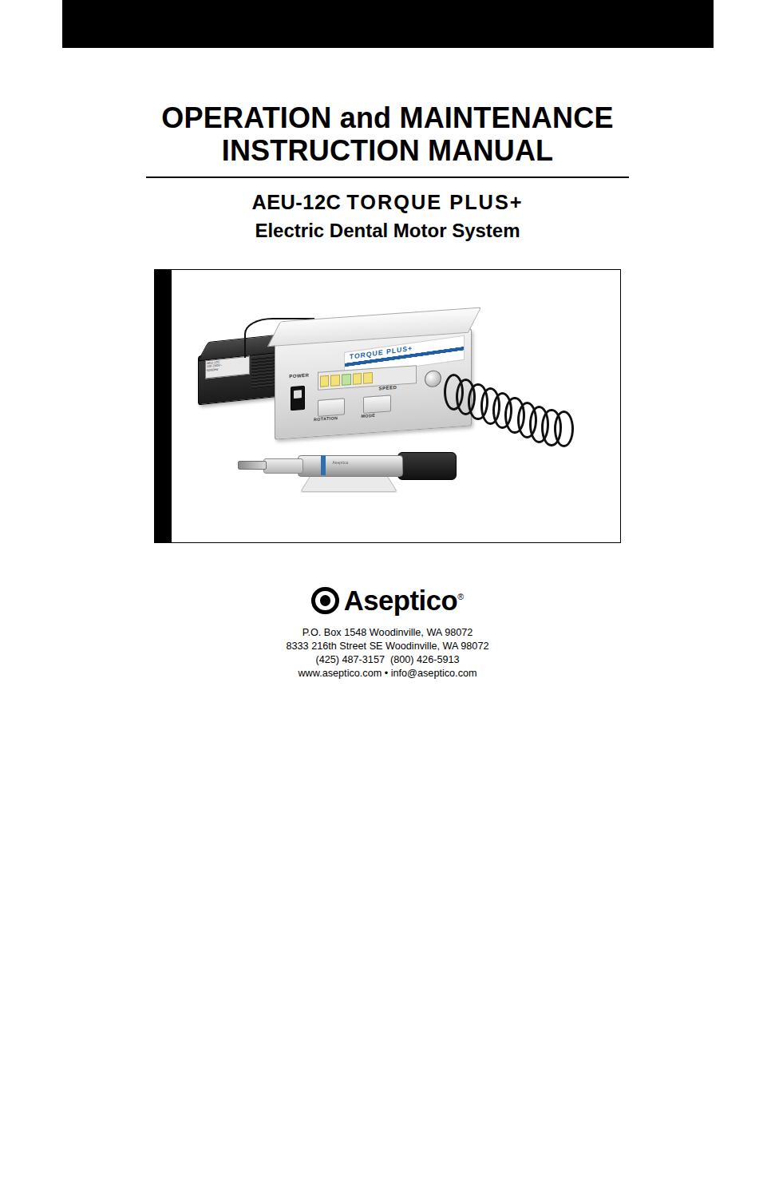OPERATION and MAINTENANCE
INSTRUCTION MANUAL
AEU-12C TORQUE PLUS+ Electric Dental Motor System
AEU-12C
100-240V~
50/60Hz
TORQUE PLUS+
POWER
SPEED
ROTATION
MODE
Aseptico
Aseptico®
P.O. Box 1548 Woodinville, WA 98072
8333 216th Street SE Woodinville, WA 98072
(425) 487-3157 (800) 426-5913
www.aseptico.com • info@aseptico.com